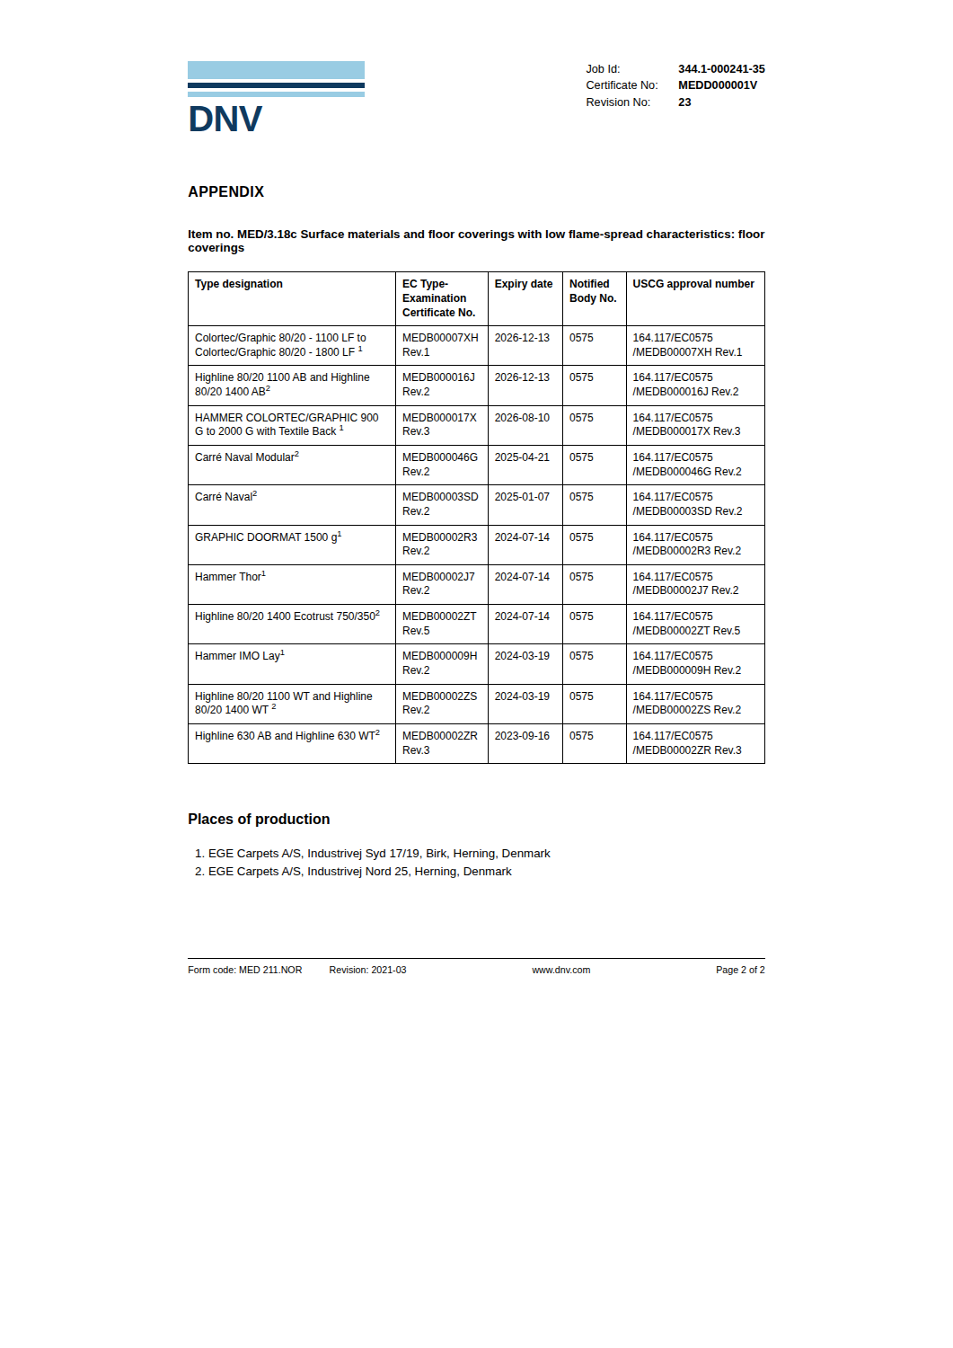DNV
| Job Id: | 344.1-000241-35 |
| Certificate No: | MEDD000001V |
| Revision No: | 23 |
APPENDIX
Item no. MED/3.18c Surface materials and floor coverings with low flame-spread characteristics: floor coverings
| Type designation | EC Type-Examination Certificate No. | Expiry date | Notified Body No. | USCG approval number |
| --- | --- | --- | --- | --- |
| Colortec/Graphic 80/20 - 1100 LF to Colortec/Graphic 80/20 - 1800 LF 1 | MEDB00007XH Rev.1 | 2026-12-13 | 0575 | 164.117/EC0575 /MEDB00007XH Rev.1 |
| Highline 80/20 1100 AB and Highline 80/20 1400 AB 2 | MEDB000016J Rev.2 | 2026-12-13 | 0575 | 164.117/EC0575 /MEDB000016J Rev.2 |
| HAMMER COLORTEC/GRAPHIC 900 G to 2000 G with Textile Back 1 | MEDB000017X Rev.3 | 2026-08-10 | 0575 | 164.117/EC0575 /MEDB000017X Rev.3 |
| Carré Naval Modular 2 | MEDB000046G Rev.2 | 2025-04-21 | 0575 | 164.117/EC0575 /MEDB000046G Rev.2 |
| Carré Naval 2 | MEDB00003SD Rev.2 | 2025-01-07 | 0575 | 164.117/EC0575 /MEDB00003SD Rev.2 |
| GRAPHIC DOORMAT 1500 g 1 | MEDB00002R3 Rev.2 | 2024-07-14 | 0575 | 164.117/EC0575 /MEDB00002R3 Rev.2 |
| Hammer Thor 1 | MEDB00002J7 Rev.2 | 2024-07-14 | 0575 | 164.117/EC0575 /MEDB00002J7 Rev.2 |
| Highline 80/20 1400 Ecotrust 750/350 2 | MEDB00002ZT Rev.5 | 2024-07-14 | 0575 | 164.117/EC0575 /MEDB00002ZT Rev.5 |
| Hammer IMO Lay 1 | MEDB000009H Rev.2 | 2024-03-19 | 0575 | 164.117/EC0575 /MEDB000009H Rev.2 |
| Highline 80/20 1100 WT and Highline 80/20 1400 WT 2 | MEDB00002ZS Rev.2 | 2024-03-19 | 0575 | 164.117/EC0575 /MEDB00002ZS Rev.2 |
| Highline 630 AB and Highline 630 WT 2 | MEDB00002ZR Rev.3 | 2023-09-16 | 0575 | 164.117/EC0575 /MEDB00002ZR Rev.3 |
Places of production
EGE Carpets A/S, Industrivej Syd 17/19, Birk, Herning, Denmark
EGE Carpets A/S, Industrivej Nord 25, Herning, Denmark
Form code: MED 211.NOR Revision: 2021-03 www.dnv.com Page 2 of 2